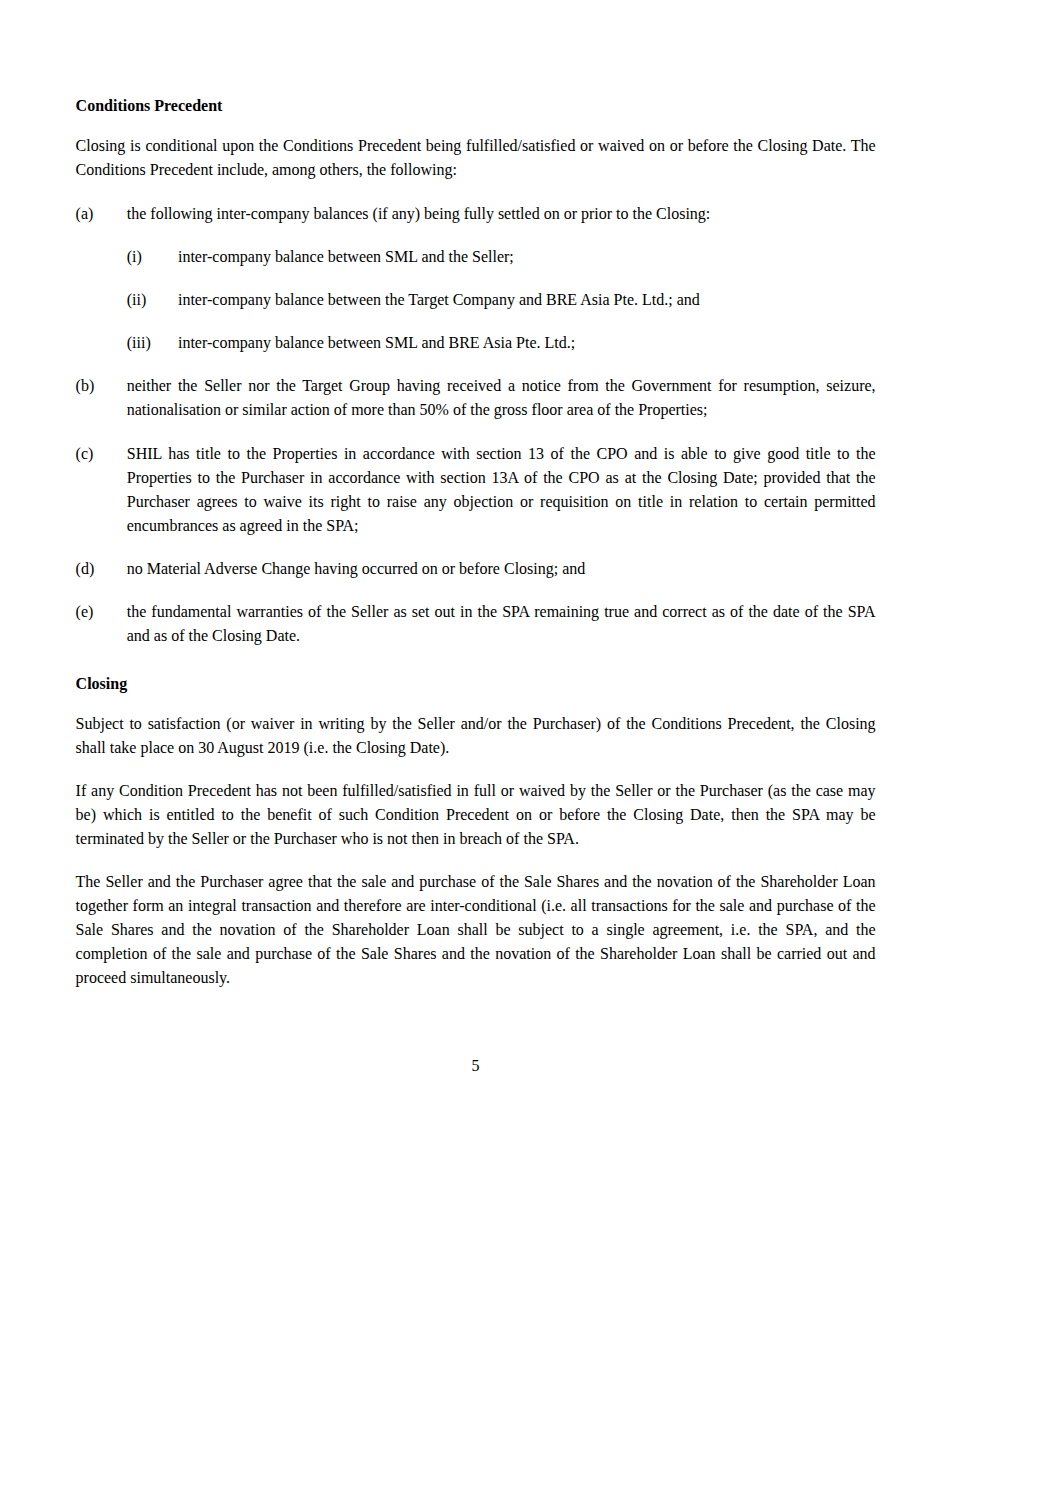Conditions Precedent
Closing is conditional upon the Conditions Precedent being fulfilled/satisfied or waived on or before the Closing Date. The Conditions Precedent include, among others, the following:
(a) the following inter-company balances (if any) being fully settled on or prior to the Closing:
(i) inter-company balance between SML and the Seller;
(ii) inter-company balance between the Target Company and BRE Asia Pte. Ltd.; and
(iii) inter-company balance between SML and BRE Asia Pte. Ltd.;
(b) neither the Seller nor the Target Group having received a notice from the Government for resumption, seizure, nationalisation or similar action of more than 50% of the gross floor area of the Properties;
(c) SHIL has title to the Properties in accordance with section 13 of the CPO and is able to give good title to the Properties to the Purchaser in accordance with section 13A of the CPO as at the Closing Date; provided that the Purchaser agrees to waive its right to raise any objection or requisition on title in relation to certain permitted encumbrances as agreed in the SPA;
(d) no Material Adverse Change having occurred on or before Closing; and
(e) the fundamental warranties of the Seller as set out in the SPA remaining true and correct as of the date of the SPA and as of the Closing Date.
Closing
Subject to satisfaction (or waiver in writing by the Seller and/or the Purchaser) of the Conditions Precedent, the Closing shall take place on 30 August 2019 (i.e. the Closing Date).
If any Condition Precedent has not been fulfilled/satisfied in full or waived by the Seller or the Purchaser (as the case may be) which is entitled to the benefit of such Condition Precedent on or before the Closing Date, then the SPA may be terminated by the Seller or the Purchaser who is not then in breach of the SPA.
The Seller and the Purchaser agree that the sale and purchase of the Sale Shares and the novation of the Shareholder Loan together form an integral transaction and therefore are inter-conditional (i.e. all transactions for the sale and purchase of the Sale Shares and the novation of the Shareholder Loan shall be subject to a single agreement, i.e. the SPA, and the completion of the sale and purchase of the Sale Shares and the novation of the Shareholder Loan shall be carried out and proceed simultaneously.
5